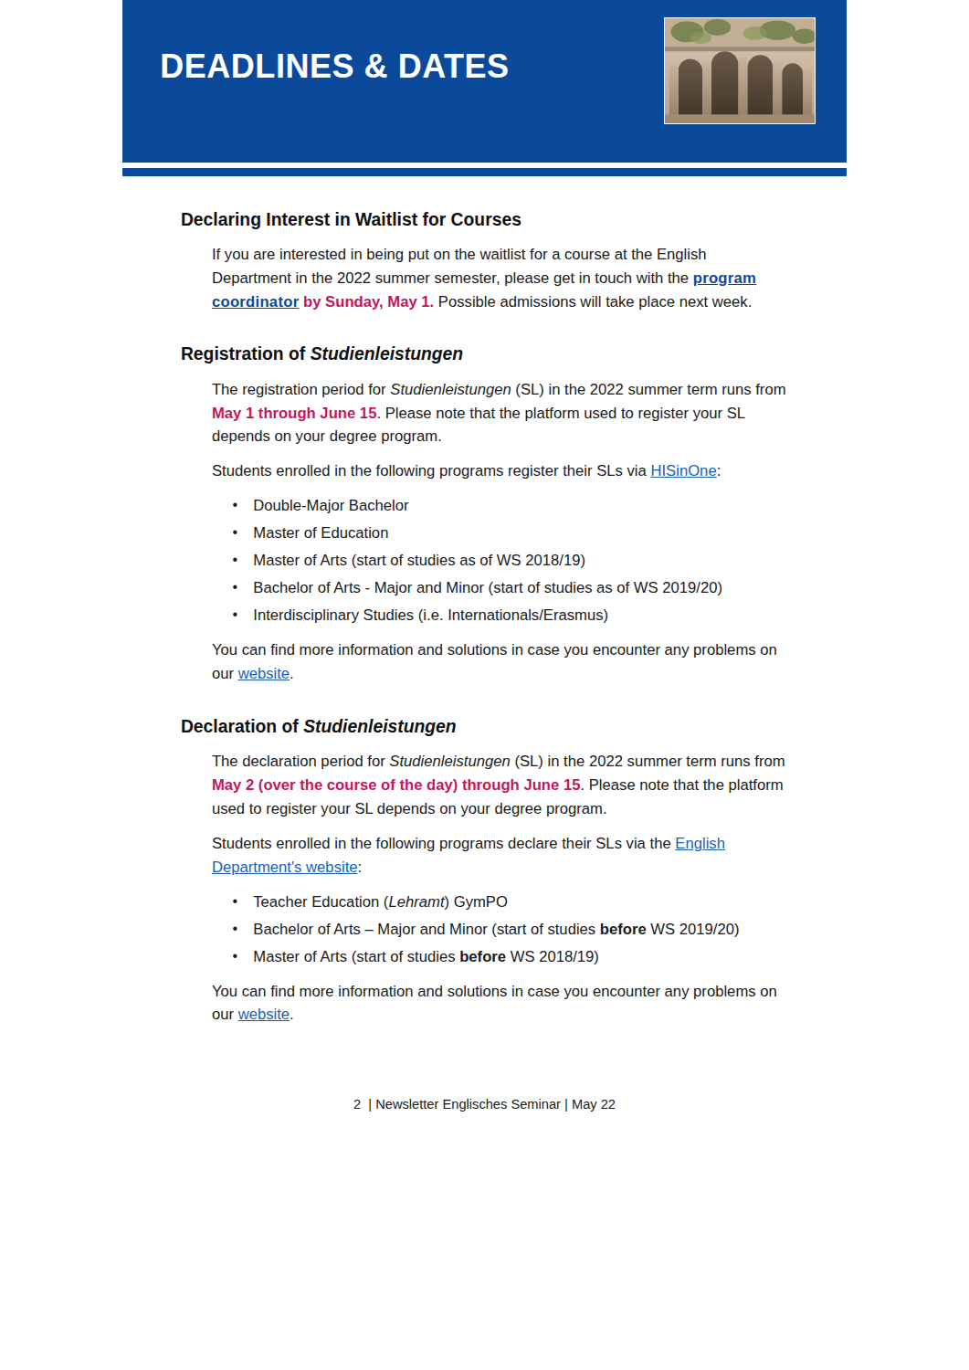DEADLINES & DATES
Declaring Interest in Waitlist for Courses
If you are interested in being put on the waitlist for a course at the English Department in the 2022 summer semester, please get in touch with the program coordinator by Sunday, May 1. Possible admissions will take place next week.
Registration of Studienleistungen
The registration period for Studienleistungen (SL) in the 2022 summer term runs from May 1 through June 15. Please note that the platform used to register your SL depends on your degree program.
Students enrolled in the following programs register their SLs via HISinOne:
Double-Major Bachelor
Master of Education
Master of Arts (start of studies as of WS 2018/19)
Bachelor of Arts - Major and Minor (start of studies as of WS 2019/20)
Interdisciplinary Studies (i.e. Internationals/Erasmus)
You can find more information and solutions in case you encounter any problems on our website.
Declaration of Studienleistungen
The declaration period for Studienleistungen (SL) in the 2022 summer term runs from May 2 (over the course of the day) through June 15. Please note that the platform used to register your SL depends on your degree program.
Students enrolled in the following programs declare their SLs via the English Department's website:
Teacher Education (Lehramt) GymPO
Bachelor of Arts – Major and Minor (start of studies before WS 2019/20)
Master of Arts (start of studies before WS 2018/19)
You can find more information and solutions in case you encounter any problems on our website.
2 | Newsletter Englisches Seminar | May 22